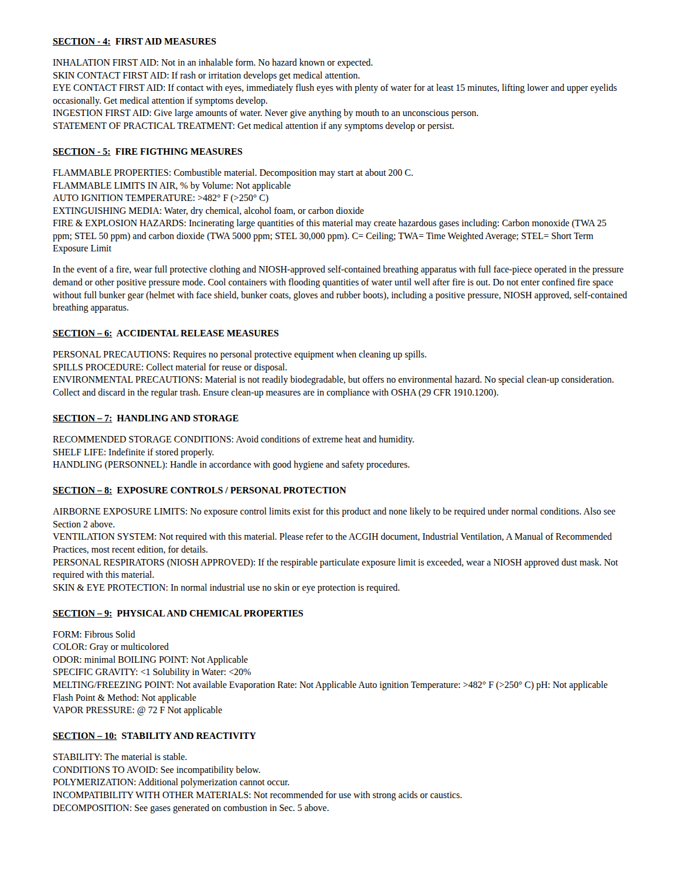SECTION - 4: FIRST AID MEASURES
INHALATION FIRST AID: Not in an inhalable form. No hazard known or expected.
SKIN CONTACT FIRST AID: If rash or irritation develops get medical attention.
EYE CONTACT FIRST AID: If contact with eyes, immediately flush eyes with plenty of water for at least 15 minutes, lifting lower and upper eyelids occasionally. Get medical attention if symptoms develop.
INGESTION FIRST AID: Give large amounts of water. Never give anything by mouth to an unconscious person.
STATEMENT OF PRACTICAL TREATMENT: Get medical attention if any symptoms develop or persist.
SECTION - 5: FIRE FIGTHING MEASURES
FLAMMABLE PROPERTIES: Combustible material. Decomposition may start at about 200 C.
FLAMMABLE LIMITS IN AIR, % by Volume: Not applicable
AUTO IGNITION TEMPERATURE: >482° F (>250° C)
EXTINGUISHING MEDIA: Water, dry chemical, alcohol foam, or carbon dioxide
FIRE & EXPLOSION HAZARDS: Incinerating large quantities of this material may create hazardous gases including: Carbon monoxide (TWA 25 ppm; STEL 50 ppm) and carbon dioxide (TWA 5000 ppm; STEL 30,000 ppm). C= Ceiling; TWA= Time Weighted Average; STEL= Short Term Exposure Limit
In the event of a fire, wear full protective clothing and NIOSH-approved self-contained breathing apparatus with full face-piece operated in the pressure demand or other positive pressure mode. Cool containers with flooding quantities of water until well after fire is out. Do not enter confined fire space without full bunker gear (helmet with face shield, bunker coats, gloves and rubber boots), including a positive pressure, NIOSH approved, self-contained breathing apparatus.
SECTION – 6: ACCIDENTAL RELEASE MEASURES
PERSONAL PRECAUTIONS: Requires no personal protective equipment when cleaning up spills.
SPILLS PROCEDURE: Collect material for reuse or disposal.
ENVIRONMENTAL PRECAUTIONS: Material is not readily biodegradable, but offers no environmental hazard. No special clean-up consideration. Collect and discard in the regular trash. Ensure clean-up measures are in compliance with OSHA (29 CFR 1910.1200).
SECTION – 7: HANDLING AND STORAGE
RECOMMENDED STORAGE CONDITIONS: Avoid conditions of extreme heat and humidity.
SHELF LIFE: Indefinite if stored properly.
HANDLING (PERSONNEL): Handle in accordance with good hygiene and safety procedures.
SECTION – 8: EXPOSURE CONTROLS / PERSONAL PROTECTION
AIRBORNE EXPOSURE LIMITS: No exposure control limits exist for this product and none likely to be required under normal conditions. Also see Section 2 above.
VENTILATION SYSTEM: Not required with this material. Please refer to the ACGIH document, Industrial Ventilation, A Manual of Recommended Practices, most recent edition, for details.
PERSONAL RESPIRATORS (NIOSH APPROVED): If the respirable particulate exposure limit is exceeded, wear a NIOSH approved dust mask. Not required with this material.
SKIN & EYE PROTECTION: In normal industrial use no skin or eye protection is required.
SECTION – 9: PHYSICAL AND CHEMICAL PROPERTIES
FORM: Fibrous Solid
COLOR: Gray or multicolored
ODOR: minimal BOILING POINT: Not Applicable
SPECIFIC GRAVITY: <1 Solubility in Water: <20%
MELTING/FREEZING POINT: Not available Evaporation Rate: Not Applicable Auto ignition Temperature: >482° F (>250° C) pH: Not applicable Flash Point & Method: Not applicable
VAPOR PRESSURE: @ 72 F Not applicable
SECTION – 10: STABILITY AND REACTIVITY
STABILITY: The material is stable.
CONDITIONS TO AVOID: See incompatibility below.
POLYMERIZATION: Additional polymerization cannot occur.
INCOMPATIBILITY WITH OTHER MATERIALS: Not recommended for use with strong acids or caustics.
DECOMPOSITION: See gases generated on combustion in Sec. 5 above.